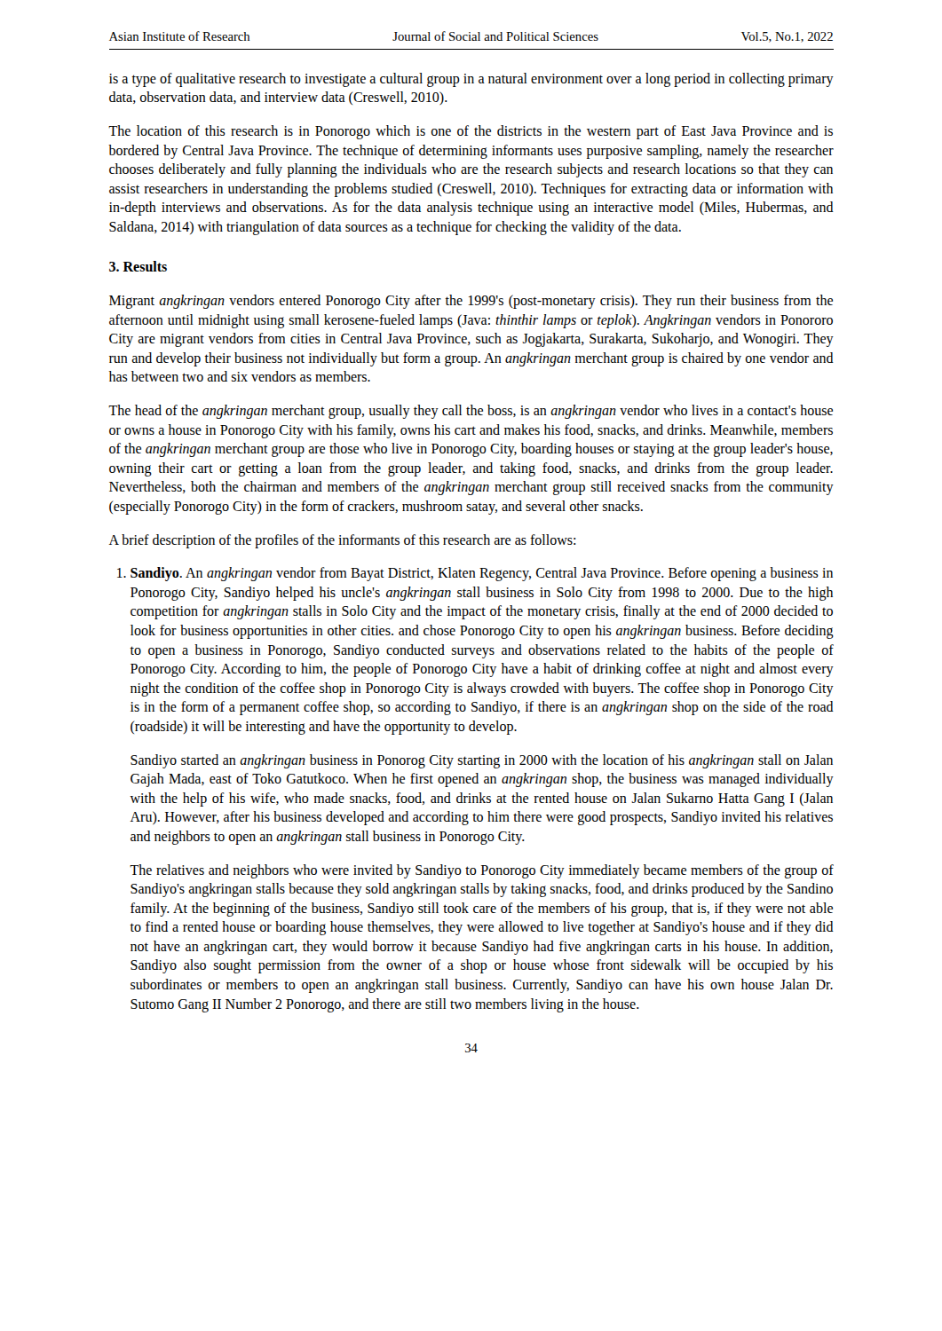Asian Institute of Research Journal of Social and Political Sciences Vol.5, No.1, 2022
is a type of qualitative research to investigate a cultural group in a natural environment over a long period in collecting primary data, observation data, and interview data (Creswell, 2010).
The location of this research is in Ponorogo which is one of the districts in the western part of East Java Province and is bordered by Central Java Province. The technique of determining informants uses purposive sampling, namely the researcher chooses deliberately and fully planning the individuals who are the research subjects and research locations so that they can assist researchers in understanding the problems studied (Creswell, 2010). Techniques for extracting data or information with in-depth interviews and observations. As for the data analysis technique using an interactive model (Miles, Hubermas, and Saldana, 2014) with triangulation of data sources as a technique for checking the validity of the data.
3. Results
Migrant angkringan vendors entered Ponorogo City after the 1999's (post-monetary crisis). They run their business from the afternoon until midnight using small kerosene-fueled lamps (Java: thinthir lamps or teplok). Angkringan vendors in Ponororo City are migrant vendors from cities in Central Java Province, such as Jogjakarta, Surakarta, Sukoharjo, and Wonogiri. They run and develop their business not individually but form a group. An angkringan merchant group is chaired by one vendor and has between two and six vendors as members.
The head of the angkringan merchant group, usually they call the boss, is an angkringan vendor who lives in a contact's house or owns a house in Ponorogo City with his family, owns his cart and makes his food, snacks, and drinks. Meanwhile, members of the angkringan merchant group are those who live in Ponorogo City, boarding houses or staying at the group leader's house, owning their cart or getting a loan from the group leader, and taking food, snacks, and drinks from the group leader. Nevertheless, both the chairman and members of the angkringan merchant group still received snacks from the community (especially Ponorogo City) in the form of crackers, mushroom satay, and several other snacks.
A brief description of the profiles of the informants of this research are as follows:
Sandiyo. An angkringan vendor from Bayat District, Klaten Regency, Central Java Province. Before opening a business in Ponorogo City, Sandiyo helped his uncle's angkringan stall business in Solo City from 1998 to 2000. Due to the high competition for angkringan stalls in Solo City and the impact of the monetary crisis, finally at the end of 2000 decided to look for business opportunities in other cities. and chose Ponorogo City to open his angkringan business. Before deciding to open a business in Ponorogo, Sandiyo conducted surveys and observations related to the habits of the people of Ponorogo City. According to him, the people of Ponorogo City have a habit of drinking coffee at night and almost every night the condition of the coffee shop in Ponorogo City is always crowded with buyers. The coffee shop in Ponorogo City is in the form of a permanent coffee shop, so according to Sandiyo, if there is an angkringan shop on the side of the road (roadside) it will be interesting and have the opportunity to develop.
Sandiyo started an angkringan business in Ponorog City starting in 2000 with the location of his angkringan stall on Jalan Gajah Mada, east of Toko Gatutkoco. When he first opened an angkringan shop, the business was managed individually with the help of his wife, who made snacks, food, and drinks at the rented house on Jalan Sukarno Hatta Gang I (Jalan Aru). However, after his business developed and according to him there were good prospects, Sandiyo invited his relatives and neighbors to open an angkringan stall business in Ponorogo City.
The relatives and neighbors who were invited by Sandiyo to Ponorogo City immediately became members of the group of Sandiyo's angkringan stalls because they sold angkringan stalls by taking snacks, food, and drinks produced by the Sandino family. At the beginning of the business, Sandiyo still took care of the members of his group, that is, if they were not able to find a rented house or boarding house themselves, they were allowed to live together at Sandiyo's house and if they did not have an angkringan cart, they would borrow it because Sandiyo had five angkringan carts in his house. In addition, Sandiyo also sought permission from the owner of a shop or house whose front sidewalk will be occupied by his subordinates or members to open an angkringan stall business. Currently, Sandiyo can have his own house Jalan Dr. Sutomo Gang II Number 2 Ponorogo, and there are still two members living in the house.
34